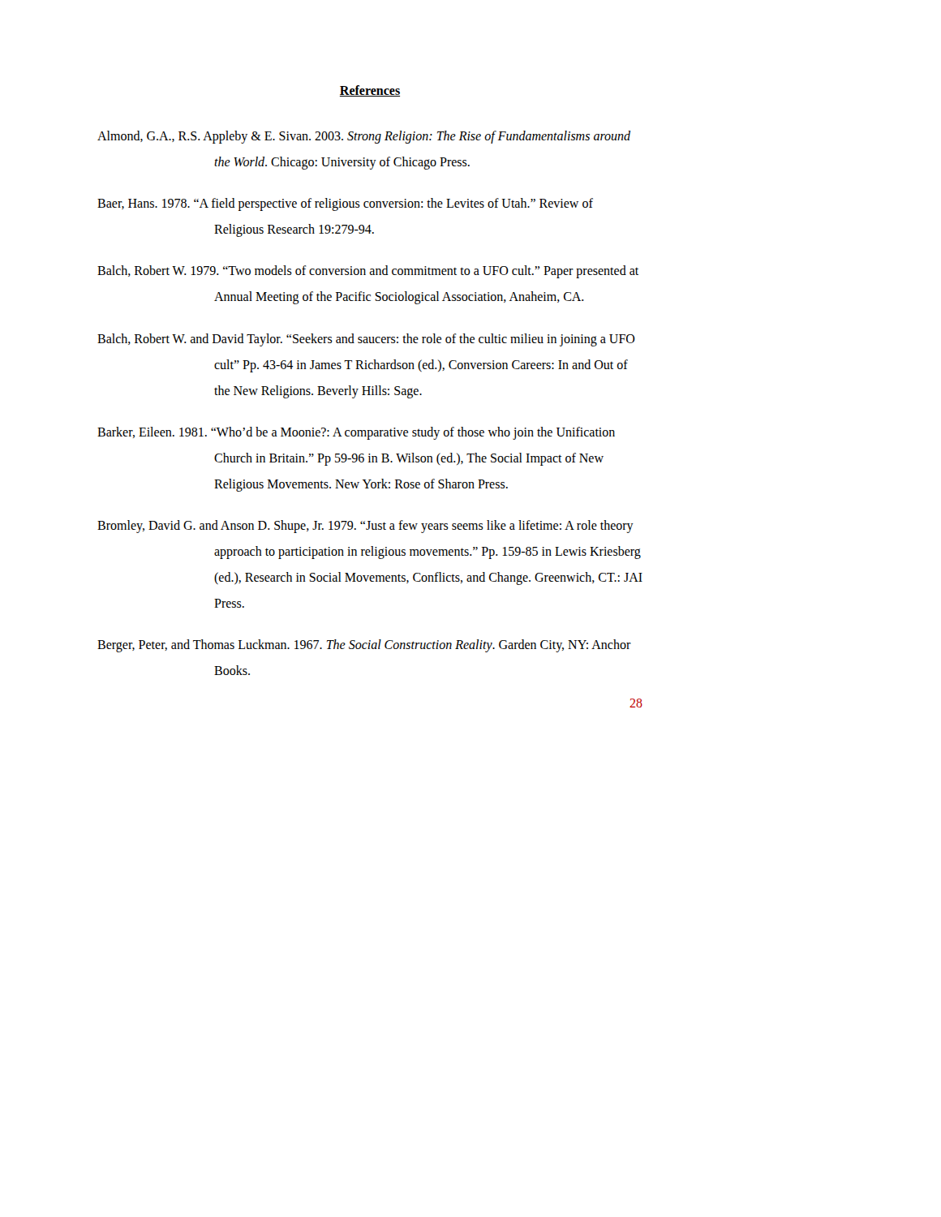References
Almond, G.A., R.S. Appleby & E. Sivan. 2003. Strong Religion: The Rise of Fundamentalisms around the World. Chicago: University of Chicago Press.
Baer, Hans. 1978. “A field perspective of religious conversion: the Levites of Utah.” Review of Religious Research 19:279-94.
Balch, Robert W. 1979. “Two models of conversion and commitment to a UFO cult.” Paper presented at Annual Meeting of the Pacific Sociological Association, Anaheim, CA.
Balch, Robert W. and David Taylor. “Seekers and saucers: the role of the cultic milieu in joining a UFO cult” Pp. 43-64 in James T Richardson (ed.), Conversion Careers: In and Out of the New Religions. Beverly Hills: Sage.
Barker, Eileen. 1981. “Who’d be a Moonie?: A comparative study of those who join the Unification Church in Britain.” Pp 59-96 in B. Wilson (ed.), The Social Impact of New Religious Movements. New York: Rose of Sharon Press.
Bromley, David G. and Anson D. Shupe, Jr. 1979. “Just a few years seems like a lifetime: A role theory approach to participation in religious movements.” Pp. 159-85 in Lewis Kriesberg (ed.), Research in Social Movements, Conflicts, and Change. Greenwich, CT.: JAI Press.
Berger, Peter, and Thomas Luckman. 1967. The Social Construction Reality. Garden City, NY: Anchor Books.
28